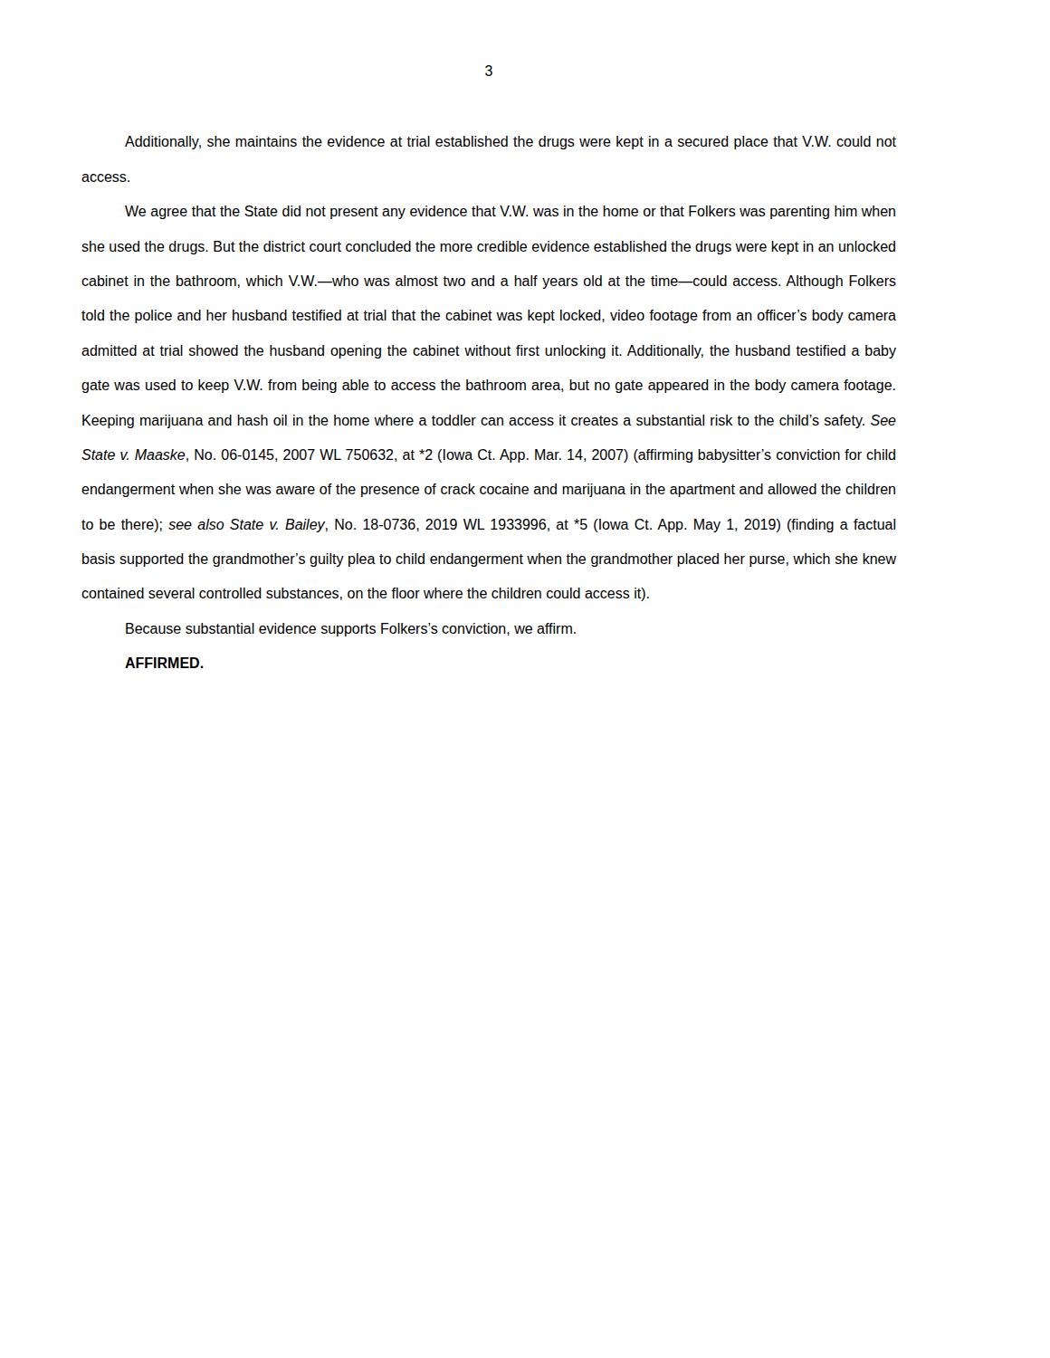3
Additionally, she maintains the evidence at trial established the drugs were kept in a secured place that V.W. could not access.
We agree that the State did not present any evidence that V.W. was in the home or that Folkers was parenting him when she used the drugs. But the district court concluded the more credible evidence established the drugs were kept in an unlocked cabinet in the bathroom, which V.W.—who was almost two and a half years old at the time—could access. Although Folkers told the police and her husband testified at trial that the cabinet was kept locked, video footage from an officer’s body camera admitted at trial showed the husband opening the cabinet without first unlocking it. Additionally, the husband testified a baby gate was used to keep V.W. from being able to access the bathroom area, but no gate appeared in the body camera footage. Keeping marijuana and hash oil in the home where a toddler can access it creates a substantial risk to the child’s safety. See State v. Maaske, No. 06-0145, 2007 WL 750632, at *2 (Iowa Ct. App. Mar. 14, 2007) (affirming babysitter’s conviction for child endangerment when she was aware of the presence of crack cocaine and marijuana in the apartment and allowed the children to be there); see also State v. Bailey, No. 18-0736, 2019 WL 1933996, at *5 (Iowa Ct. App. May 1, 2019) (finding a factual basis supported the grandmother’s guilty plea to child endangerment when the grandmother placed her purse, which she knew contained several controlled substances, on the floor where the children could access it).
Because substantial evidence supports Folkers’s conviction, we affirm.
AFFIRMED.